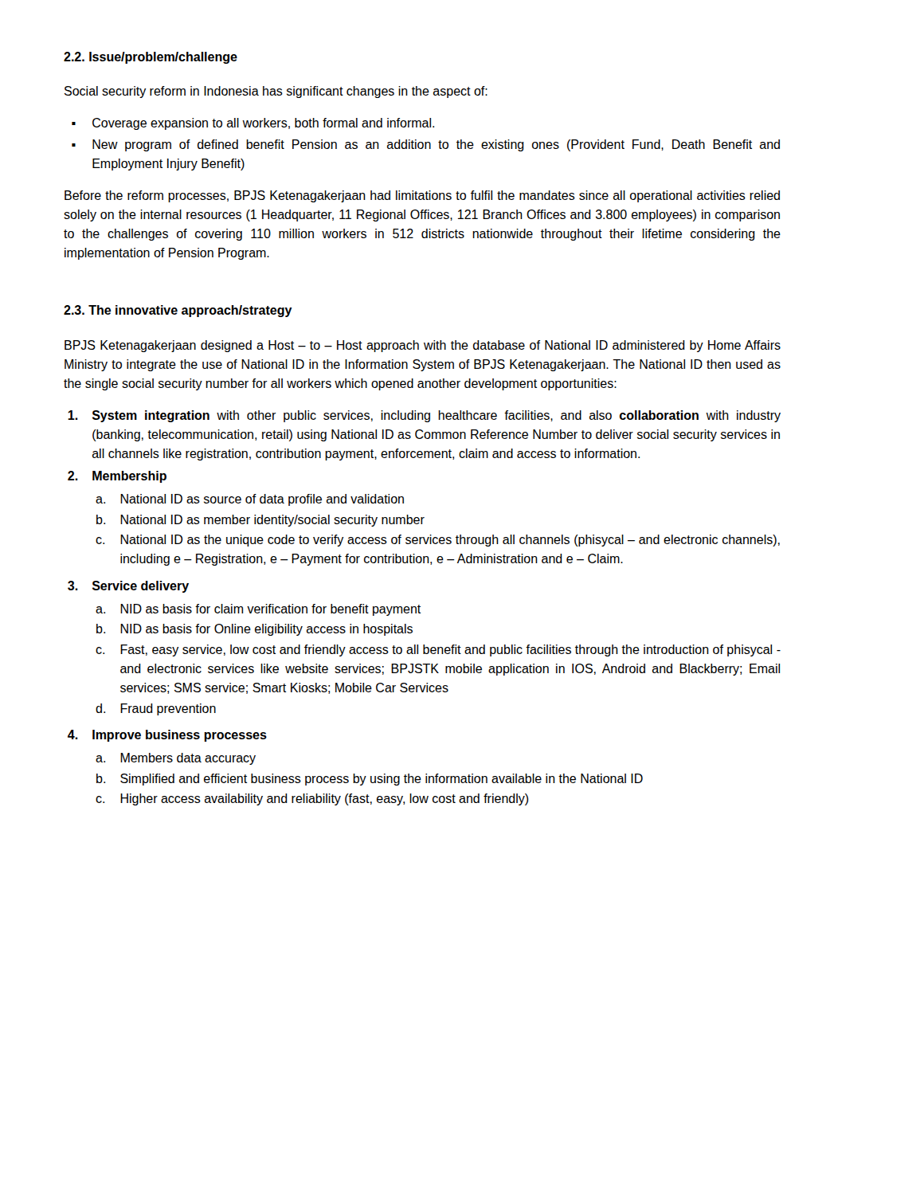2.2. Issue/problem/challenge
Social security reform in Indonesia has significant changes in the aspect of:
Coverage expansion to all workers, both formal and informal.
New program of defined benefit Pension as an addition to the existing ones (Provident Fund, Death Benefit and Employment Injury Benefit)
Before the reform processes, BPJS Ketenagakerjaan had limitations to fulfil the mandates since all operational activities relied solely on the internal resources (1 Headquarter, 11 Regional Offices, 121 Branch Offices and 3.800 employees) in comparison to the challenges of covering 110 million workers in 512 districts nationwide throughout their lifetime considering the implementation of Pension Program.
2.3. The innovative approach/strategy
BPJS Ketenagakerjaan designed a Host – to – Host approach with the database of National ID administered by Home Affairs Ministry to integrate the use of National ID in the Information System of BPJS Ketenagakerjaan. The National ID then used as the single social security number for all workers which opened another development opportunities:
System integration with other public services, including healthcare facilities, and also collaboration with industry (banking, telecommunication, retail) using National ID as Common Reference Number to deliver social security services in all channels like registration, contribution payment, enforcement, claim and access to information.
Membership
National ID as source of data profile and validation
National ID as member identity/social security number
National ID as the unique code to verify access of services through all channels (phisycal – and electronic channels), including e – Registration, e – Payment for contribution, e – Administration and e – Claim.
Service delivery
NID as basis for claim verification for benefit payment
NID as basis for Online eligibility access in hospitals
Fast, easy service, low cost and friendly access to all benefit and public facilities through the introduction of phisycal - and electronic services like website services; BPJSTK mobile application in IOS, Android and Blackberry; Email services; SMS service; Smart Kiosks; Mobile Car Services
Fraud prevention
Improve business processes
Members data accuracy
Simplified and efficient business process by using the information available in the National ID
Higher access availability and reliability (fast, easy, low cost and friendly)